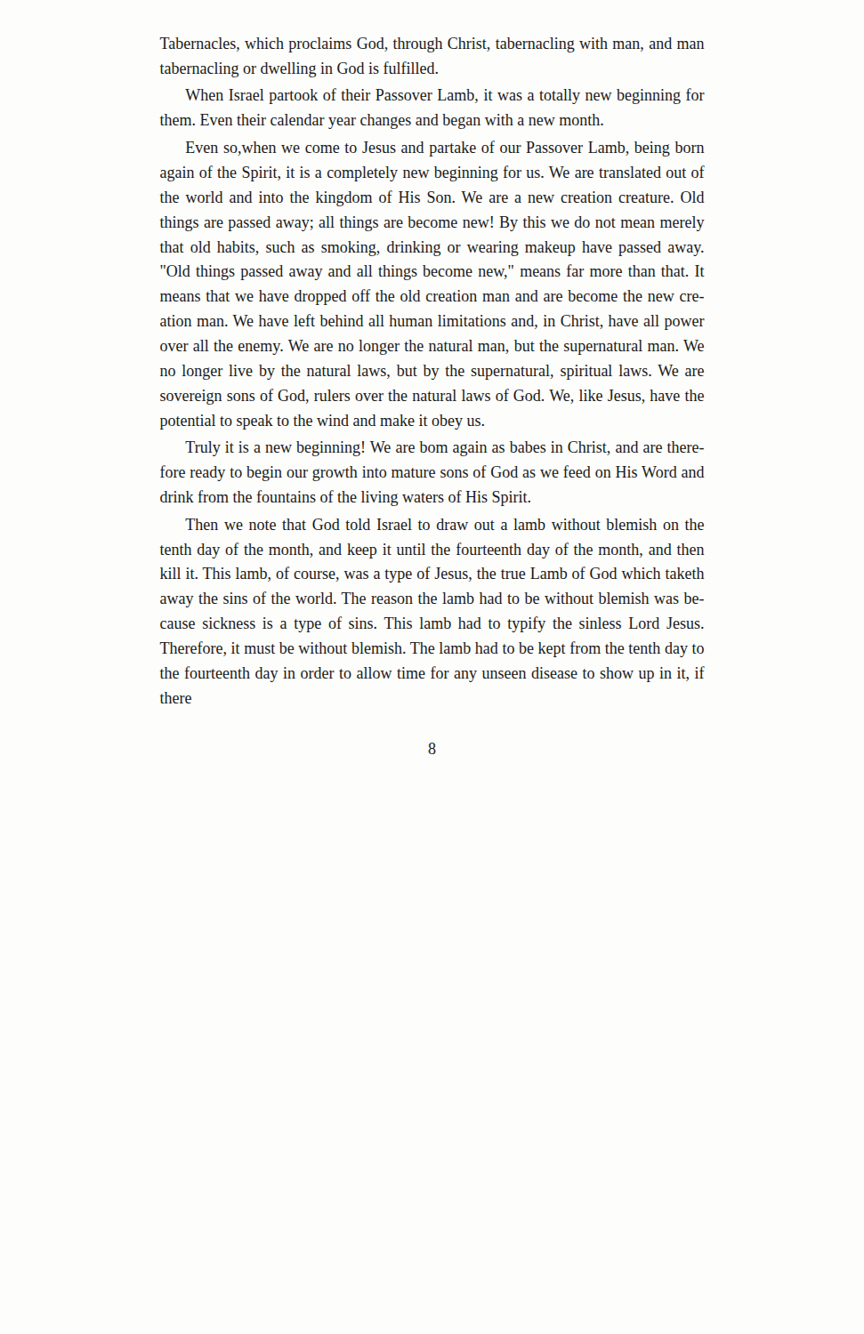Tabernacles, which proclaims God, through Christ, tabernacling with man, and man tabernacling or dwelling in God is fulfilled.
When Israel partook of their Passover Lamb, it was a totally new beginning for them. Even their calendar year changes and began with a new month.
Even so,when we come to Jesus and partake of our Passover Lamb, being born again of the Spirit, it is a completely new beginning for us. We are translated out of the world and into the kingdom of His Son. We are a new creation creature. Old things are passed away; all things are become new! By this we do not mean merely that old habits, such as smoking, drinking or wearing makeup have passed away. "Old things passed away and all things become new," means far more than that. It means that we have dropped off the old creation man and are become the new creation man. We have left behind all human limitations and, in Christ, have all power over all the enemy. We are no longer the natural man, but the supernatural man. We no longer live by the natural laws, but by the supernatural, spiritual laws. We are sovereign sons of God, rulers over the natural laws of God. We, like Jesus, have the potential to speak to the wind and make it obey us.
Truly it is a new beginning! We are bom again as babes in Christ, and are therefore ready to begin our growth into mature sons of God as we feed on His Word and drink from the fountains of the living waters of His Spirit.
Then we note that God told Israel to draw out a lamb without blemish on the tenth day of the month, and keep it until the fourteenth day of the month, and then kill it. This lamb, of course, was a type of Jesus, the true Lamb of God which taketh away the sins of the world. The reason the lamb had to be without blemish was because sickness is a type of sins. This lamb had to typify the sinless Lord Jesus. Therefore, it must be without blemish. The lamb had to be kept from the tenth day to the fourteenth day in order to allow time for any unseen disease to show up in it, if there
8